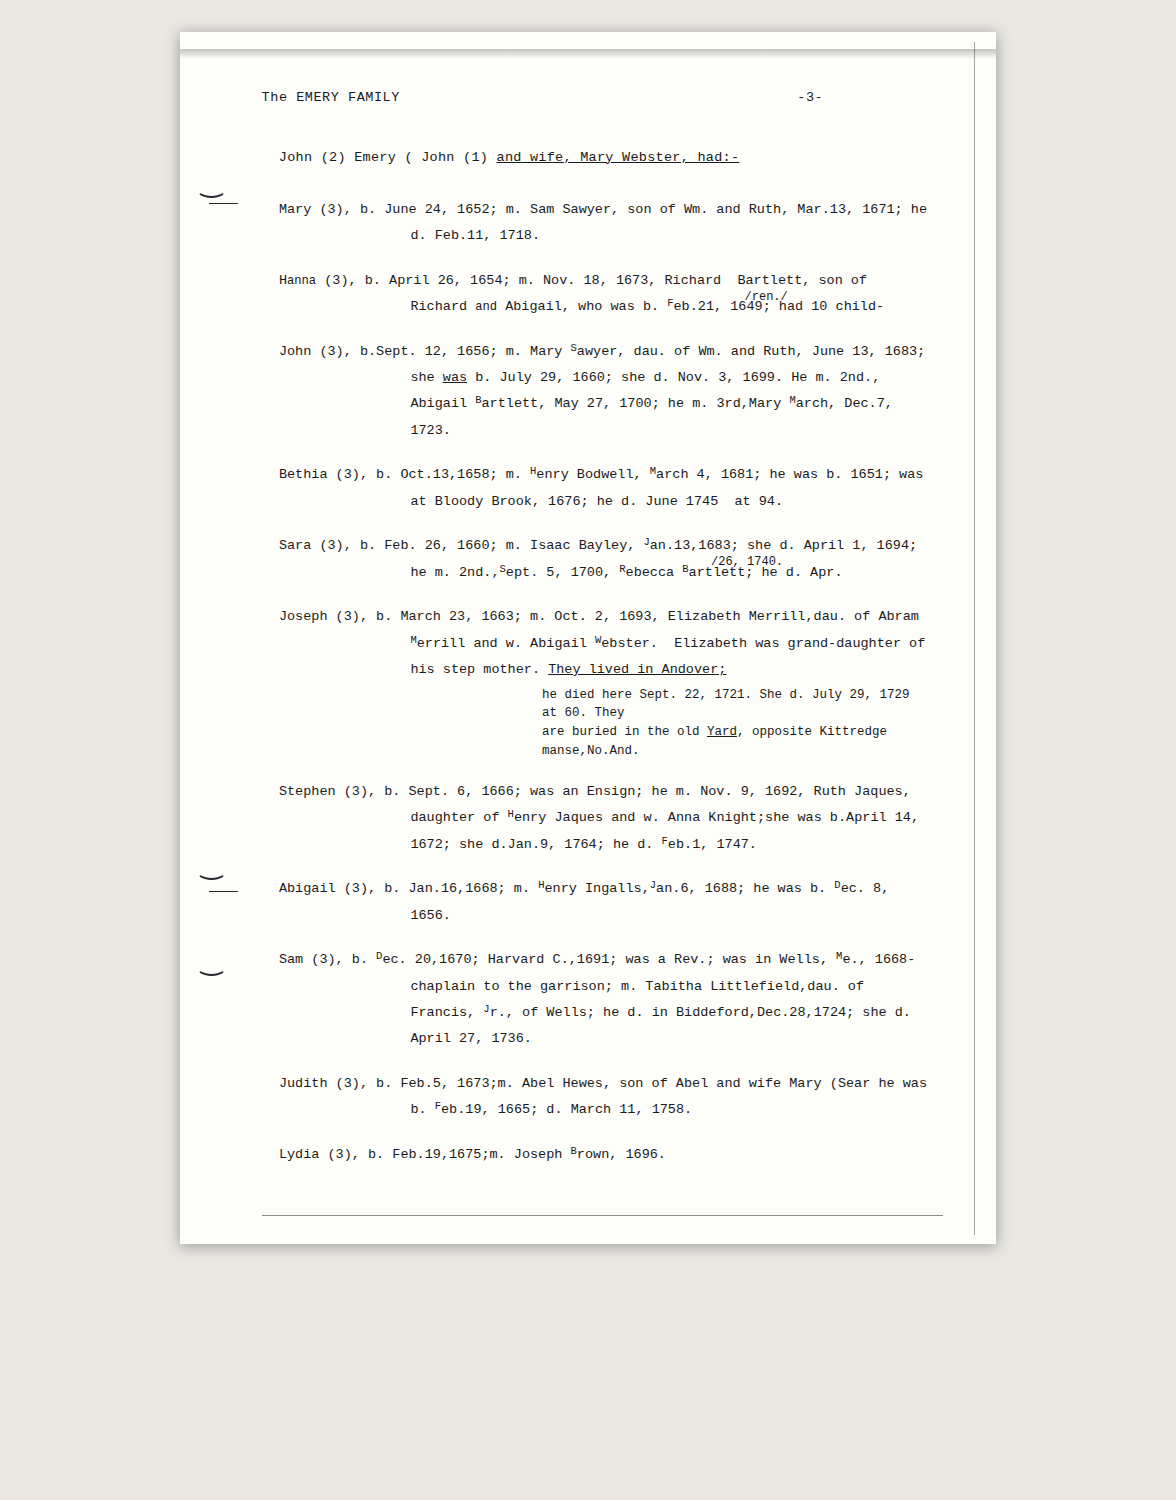‿ ‿ ‿
The EMERY FAMILY -3-
John (2) Emery ( John (1) and wife, Mary Webster, had:-
Mary (3), b. June 24, 1652; m. Sam Sawyer, son of Wm. and Ruth, Mar.13, 1671; he d. Feb.11, 1718.
Hanna (3), b. April 26, 1654; m. Nov. 18, 1673, Richard Bartlett, son of Richard and Abigail, who was b. Feb.21, 1649; had 10 child/ren./-
John (3), b.Sept. 12, 1656; m. Mary Sawyer, dau. of Wm. and Ruth, June 13, 1683; she was b. July 29, 1660; she d. Nov. 3, 1699. He m. 2nd., Abigail Bartlett, May 27, 1700; he m. 3rd,Mary March, Dec.7, 1723.
Bethia (3), b. Oct.13,1658; m. Henry Bodwell, March 4, 1681; he was b. 1651; was at Bloody Brook, 1676; he d. June 1745 at 94.
Sara (3), b. Feb. 26, 1660; m. Isaac Bayley, Jan.13,1683; she d. April 1, 1694; he m. 2nd.,Sept. 5, 1700, Rebecca Bartlett; he d. Apr./26, 1740.
Joseph (3), b. March 23, 1663; m. Oct. 2, 1693, Elizabeth Merrill,dau. of Abram Merrill and w. Abigail Webster. Elizabeth was grand-daughter of his step mother. They lived in Andover; he died here Sept. 22, 1721. She d. July 29, 1729 at 60. They
are buried in the old Yard, opposite Kittredge manse,No.And.
Stephen (3), b. Sept. 6, 1666; was an Ensign; he m. Nov. 9, 1692, Ruth Jaques, daughter of Henry Jaques and w. Anna Knight;she was b.April 14, 1672; she d.Jan.9, 1764; he d. Feb.1, 1747.
Abigail (3), b. Jan.16,1668; m. Henry Ingalls,Jan.6, 1688; he was b. Dec. 8, 1656.
Sam (3), b. Dec. 20,1670; Harvard C.,1691; was a Rev.; was in Wells, Me., 1668- chaplain to the garrison; m. Tabitha Littlefield,dau. of Francis, Jr., of Wells; he d. in Biddeford,Dec.28,1724; she d. April 27, 1736.
Judith (3), b. Feb.5, 1673;m. Abel Hewes, son of Abel and wife Mary (Sear he was b. Feb.19, 1665; d. March 11, 1758.
Lydia (3), b. Feb.19,1675;m. Joseph Brown, 1696.